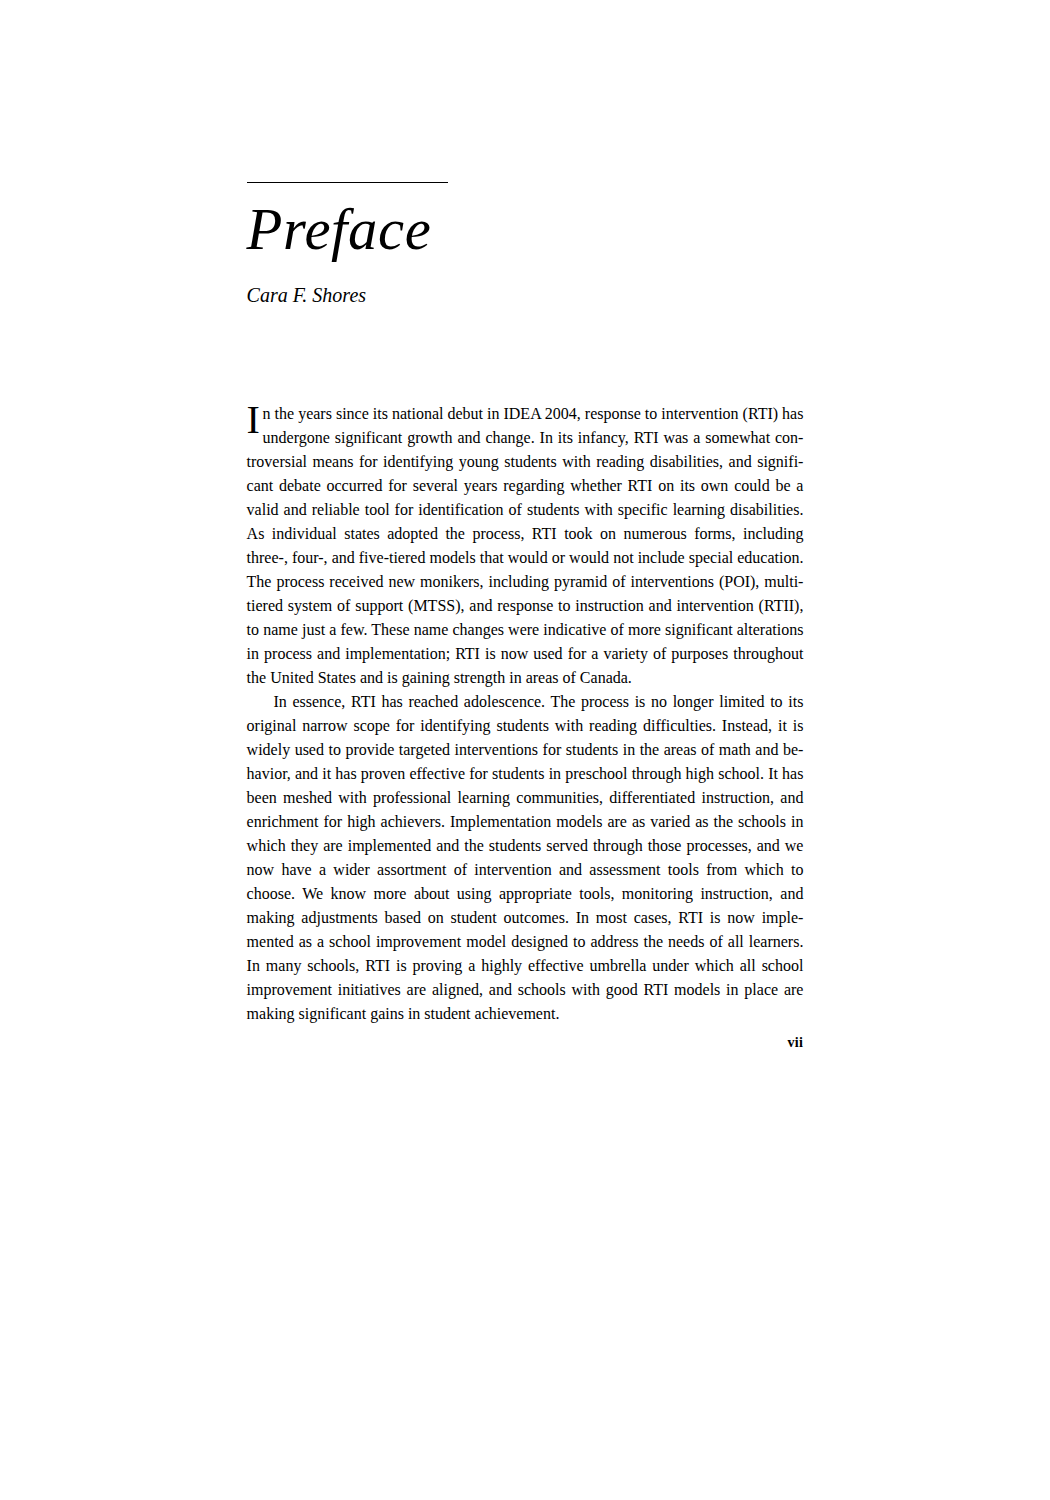Preface
Cara F. Shores
In the years since its national debut in IDEA 2004, response to intervention (RTI) has undergone significant growth and change. In its infancy, RTI was a somewhat controversial means for identifying young students with reading disabilities, and significant debate occurred for several years regarding whether RTI on its own could be a valid and reliable tool for identification of students with specific learning disabilities. As individual states adopted the process, RTI took on numerous forms, including three-, four-, and five-tiered models that would or would not include special education. The process received new monikers, including pyramid of interventions (POI), multi-tiered system of support (MTSS), and response to instruction and intervention (RTII), to name just a few. These name changes were indicative of more significant alterations in process and implementation; RTI is now used for a variety of purposes throughout the United States and is gaining strength in areas of Canada.
In essence, RTI has reached adolescence. The process is no longer limited to its original narrow scope for identifying students with reading difficulties. Instead, it is widely used to provide targeted interventions for students in the areas of math and behavior, and it has proven effective for students in preschool through high school. It has been meshed with professional learning communities, differentiated instruction, and enrichment for high achievers. Implementation models are as varied as the schools in which they are implemented and the students served through those processes, and we now have a wider assortment of intervention and assessment tools from which to choose. We know more about using appropriate tools, monitoring instruction, and making adjustments based on student outcomes. In most cases, RTI is now implemented as a school improvement model designed to address the needs of all learners. In many schools, RTI is proving a highly effective umbrella under which all school improvement initiatives are aligned, and schools with good RTI models in place are making significant gains in student achievement.
vii